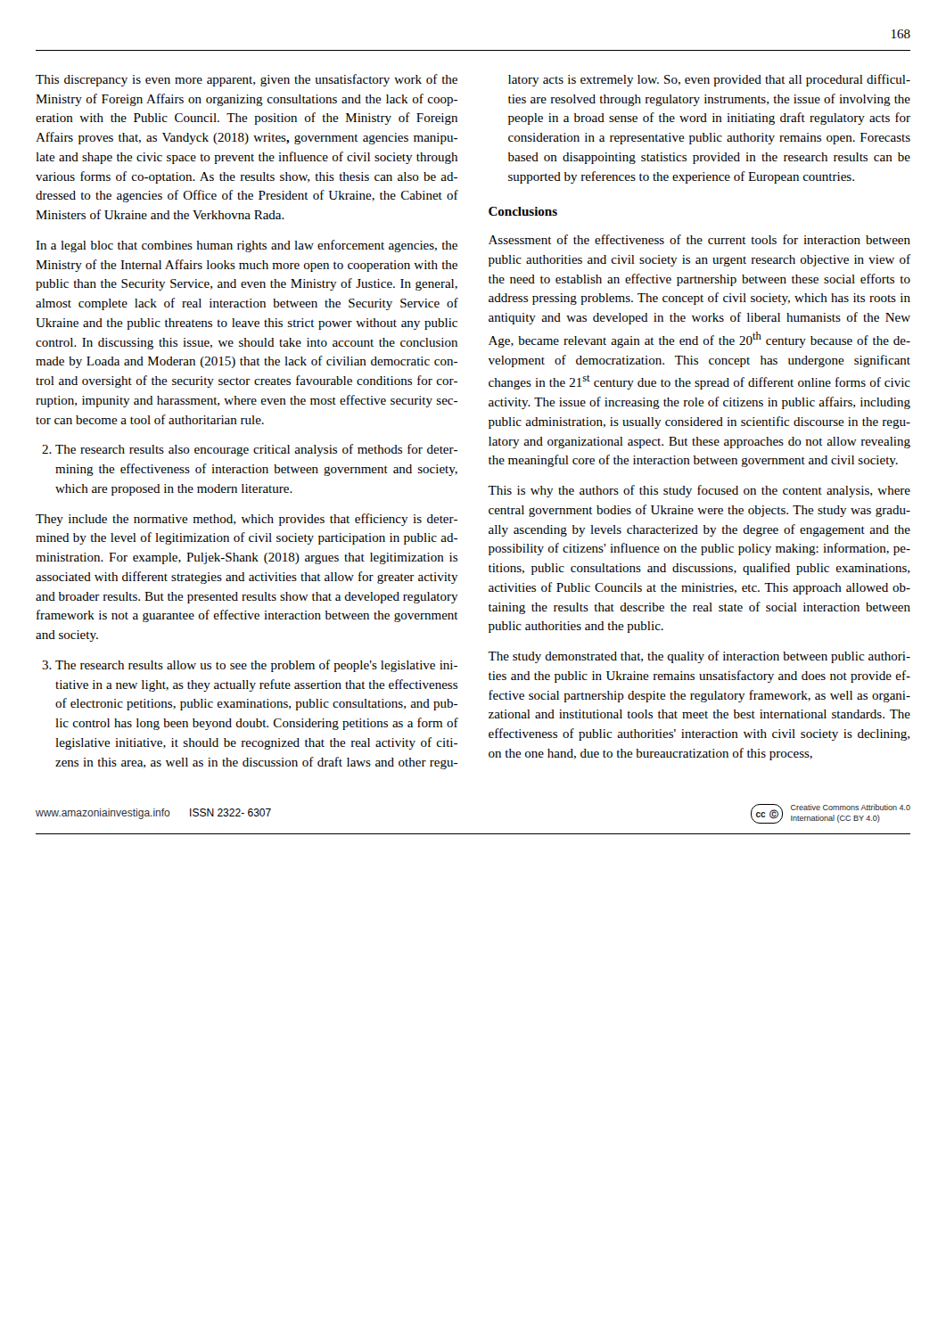168
This discrepancy is even more apparent, given the unsatisfactory work of the Ministry of Foreign Affairs on organizing consultations and the lack of cooperation with the Public Council. The position of the Ministry of Foreign Affairs proves that, as Vandyck (2018) writes, government agencies manipulate and shape the civic space to prevent the influence of civil society through various forms of co-optation. As the results show, this thesis can also be addressed to the agencies of Office of the President of Ukraine, the Cabinet of Ministers of Ukraine and the Verkhovna Rada.
In a legal bloc that combines human rights and law enforcement agencies, the Ministry of the Internal Affairs looks much more open to cooperation with the public than the Security Service, and even the Ministry of Justice. In general, almost complete lack of real interaction between the Security Service of Ukraine and the public threatens to leave this strict power without any public control. In discussing this issue, we should take into account the conclusion made by Loada and Moderan (2015) that the lack of civilian democratic control and oversight of the security sector creates favourable conditions for corruption, impunity and harassment, where even the most effective security sector can become a tool of authoritarian rule.
The research results also encourage critical analysis of methods for determining the effectiveness of interaction between government and society, which are proposed in the modern literature.
They include the normative method, which provides that efficiency is determined by the level of legitimization of civil society participation in public administration. For example, Puljek-Shank (2018) argues that legitimization is associated with different strategies and activities that allow for greater activity and broader results. But the presented results show that a developed regulatory framework is not a guarantee of effective interaction between the government and society.
The research results allow us to see the problem of people's legislative initiative in a new light, as they actually refute assertion that the effectiveness of electronic petitions, public examinations, public consultations, and public control has long been beyond doubt. Considering petitions as a form of legislative initiative, it should be recognized that the real activity of citizens in this area, as well as in the discussion of draft laws and other regulatory acts is extremely low. So, even provided that all procedural difficulties are resolved through regulatory instruments, the issue of involving the people in a broad sense of the word in initiating draft regulatory acts for consideration in a representative public authority remains open. Forecasts based on disappointing statistics provided in the research results can be supported by references to the experience of European countries.
Conclusions
Assessment of the effectiveness of the current tools for interaction between public authorities and civil society is an urgent research objective in view of the need to establish an effective partnership between these social efforts to address pressing problems. The concept of civil society, which has its roots in antiquity and was developed in the works of liberal humanists of the New Age, became relevant again at the end of the 20th century because of the development of democratization. This concept has undergone significant changes in the 21st century due to the spread of different online forms of civic activity. The issue of increasing the role of citizens in public affairs, including public administration, is usually considered in scientific discourse in the regulatory and organizational aspect. But these approaches do not allow revealing the meaningful core of the interaction between government and civil society.
This is why the authors of this study focused on the content analysis, where central government bodies of Ukraine were the objects. The study was gradually ascending by levels characterized by the degree of engagement and the possibility of citizens' influence on the public policy making: information, petitions, public consultations and discussions, qualified public examinations, activities of Public Councils at the ministries, etc. This approach allowed obtaining the results that describe the real state of social interaction between public authorities and the public.
The study demonstrated that, the quality of interaction between public authorities and the public in Ukraine remains unsatisfactory and does not provide effective social partnership despite the regulatory framework, as well as organizational and institutional tools that meet the best international standards. The effectiveness of public authorities' interaction with civil society is declining, on the one hand, due to the bureaucratization of this process,
www.amazoniainvestiga.info ISSN 2322- 6307
cc Ⓒ
Creative Commons Attribution 4.0
International (CC BY 4.0)